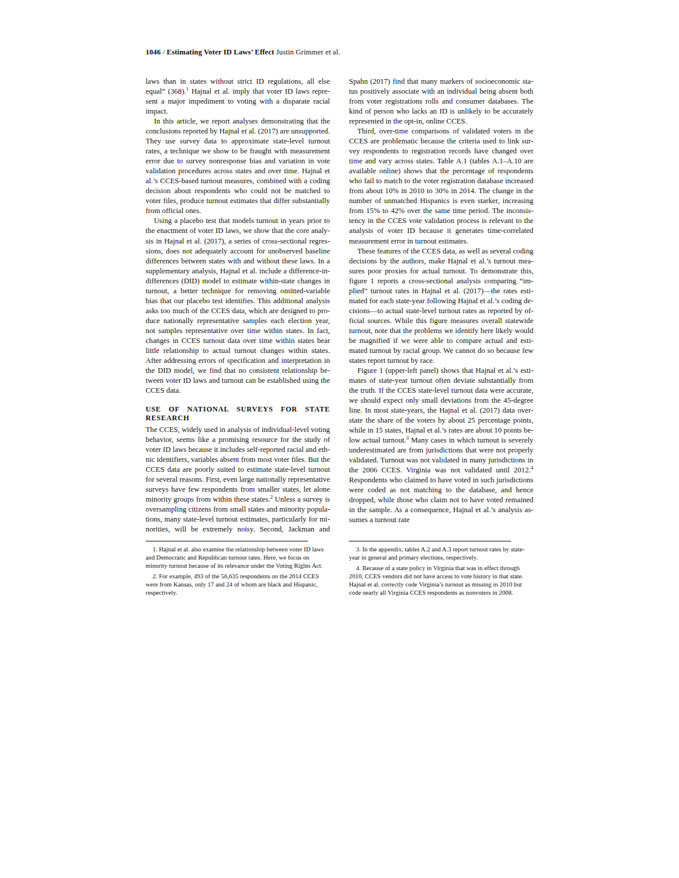1046 / Estimating Voter ID Laws’ Effect Justin Grimmer et al.
laws than in states without strict ID regulations, all else equal” (368).1 Hajnal et al. imply that voter ID laws represent a major impediment to voting with a disparate racial impact.
In this article, we report analyses demonstrating that the conclusions reported by Hajnal et al. (2017) are unsupported. They use survey data to approximate state-level turnout rates, a technique we show to be fraught with measurement error due to survey nonresponse bias and variation in vote validation procedures across states and over time. Hajnal et al.’s CCES-based turnout measures, combined with a coding decision about respondents who could not be matched to voter files, produce turnout estimates that differ substantially from official ones.
Using a placebo test that models turnout in years prior to the enactment of voter ID laws, we show that the core analysis in Hajnal et al. (2017), a series of cross-sectional regressions, does not adequately account for unobserved baseline differences between states with and without these laws. In a supplementary analysis, Hajnal et al. include a difference-in-differences (DID) model to estimate within-state changes in turnout, a better technique for removing omitted-variable bias that our placebo test identifies. This additional analysis asks too much of the CCES data, which are designed to produce nationally representative samples each election year, not samples representative over time within states. In fact, changes in CCES turnout data over time within states bear little relationship to actual turnout changes within states. After addressing errors of specification and interpretation in the DID model, we find that no consistent relationship between voter ID laws and turnout can be established using the CCES data.
Use of National Surveys for State Research
The CCES, widely used in analysis of individual-level voting behavior, seems like a promising resource for the study of voter ID laws because it includes self-reported racial and ethnic identifiers, variables absent from most voter files. But the CCES data are poorly suited to estimate state-level turnout for several reasons. First, even large nationally representative surveys have few respondents from smaller states, let alone minority groups from within these states.2 Unless a survey is oversampling citizens from small states and minority populations, many state-level turnout estimates, particularly for minorities, will be extremely noisy. Second, Jackman and Spahn (2017) find that many markers of socioeconomic status positively associate with an individual being absent both from voter registrations rolls and consumer databases. The kind of person who lacks an ID is unlikely to be accurately represented in the opt-in, online CCES.
Third, over-time comparisons of validated voters in the CCES are problematic because the criteria used to link survey respondents to registration records have changed over time and vary across states. Table A.1 (tables A.1–A.10 are available online) shows that the percentage of respondents who fail to match to the voter registration database increased from about 10% in 2010 to 30% in 2014. The change in the number of unmatched Hispanics is even starker, increasing from 15% to 42% over the same time period. The inconsistency in the CCES vote validation process is relevant to the analysis of voter ID because it generates time-correlated measurement error in turnout estimates.
These features of the CCES data, as well as several coding decisions by the authors, make Hajnal et al.’s turnout measures poor proxies for actual turnout. To demonstrate this, figure 1 reports a cross-sectional analysis comparing “implied” turnout rates in Hajnal et al. (2017)—the rates estimated for each state-year following Hajnal et al.’s coding decisions—to actual state-level turnout rates as reported by official sources. While this figure measures overall statewide turnout, note that the problems we identify here likely would be magnified if we were able to compare actual and estimated turnout by racial group. We cannot do so because few states report turnout by race.
Figure 1 (upper-left panel) shows that Hajnal et al.’s estimates of state-year turnout often deviate substantially from the truth. If the CCES state-level turnout data were accurate, we should expect only small deviations from the 45-degree line. In most state-years, the Hajnal et al. (2017) data overstate the share of the voters by about 25 percentage points, while in 15 states, Hajnal et al.’s rates are about 10 points below actual turnout.3 Many cases in which turnout is severely underestimated are from jurisdictions that were not properly validated. Turnout was not validated in many jurisdictions in the 2006 CCES. Virginia was not validated until 2012.4 Respondents who claimed to have voted in such jurisdictions were coded as not matching to the database, and hence dropped, while those who claim not to have voted remained in the sample. As a consequence, Hajnal et al.’s analysis assumes a turnout rate
1. Hajnal et al. also examine the relationship between voter ID laws and Democratic and Republican turnout rates. Here, we focus on minority turnout because of its relevance under the Voting Rights Act.
2. For example, 493 of the 56,635 respondents on the 2014 CCES were from Kansas, only 17 and 24 of whom are black and Hispanic, respectively.
3. In the appendix, tables A.2 and A.3 report turnout rates by state-year in general and primary elections, respectively.
4. Because of a state policy in Virginia that was in effect through 2010, CCES vendors did not have access to vote history in that state. Hajnal et al. correctly code Virginia’s turnout as missing in 2010 but code nearly all Virginia CCES respondents as nonvoters in 2008.